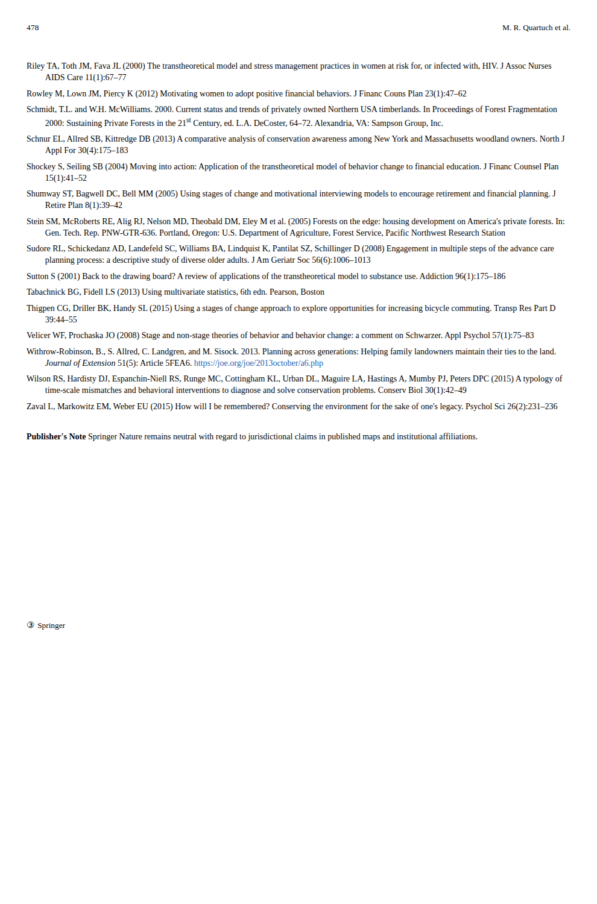478 M. R. Quartuch et al.
Riley TA, Toth JM, Fava JL (2000) The transtheoretical model and stress management practices in women at risk for, or infected with, HIV. J Assoc Nurses AIDS Care 11(1):67–77
Rowley M, Lown JM, Piercy K (2012) Motivating women to adopt positive financial behaviors. J Financ Couns Plan 23(1):47–62
Schmidt, T.L. and W.H. McWilliams. 2000. Current status and trends of privately owned Northern USA timberlands. In Proceedings of Forest Fragmentation 2000: Sustaining Private Forests in the 21st Century, ed. L.A. DeCoster, 64–72. Alexandria, VA: Sampson Group, Inc.
Schnur EL, Allred SB, Kittredge DB (2013) A comparative analysis of conservation awareness among New York and Massachusetts woodland owners. North J Appl For 30(4):175–183
Shockey S, Seiling SB (2004) Moving into action: Application of the transtheoretical model of behavior change to financial education. J Financ Counsel Plan 15(1):41–52
Shumway ST, Bagwell DC, Bell MM (2005) Using stages of change and motivational interviewing models to encourage retirement and financial planning. J Retire Plan 8(1):39–42
Stein SM, McRoberts RE, Alig RJ, Nelson MD, Theobald DM, Eley M et al. (2005) Forests on the edge: housing development on America's private forests. In: Gen. Tech. Rep. PNW-GTR-636. Portland, Oregon: U.S. Department of Agriculture, Forest Service, Pacific Northwest Research Station
Sudore RL, Schickedanz AD, Landefeld SC, Williams BA, Lindquist K, Pantilat SZ, Schillinger D (2008) Engagement in multiple steps of the advance care planning process: a descriptive study of diverse older adults. J Am Geriatr Soc 56(6):1006–1013
Sutton S (2001) Back to the drawing board? A review of applications of the transtheoretical model to substance use. Addiction 96(1):175–186
Tabachnick BG, Fidell LS (2013) Using multivariate statistics, 6th edn. Pearson, Boston
Thigpen CG, Driller BK, Handy SL (2015) Using a stages of change approach to explore opportunities for increasing bicycle commuting. Transp Res Part D 39:44–55
Velicer WF, Prochaska JO (2008) Stage and non-stage theories of behavior and behavior change: a comment on Schwarzer. Appl Psychol 57(1):75–83
Withrow-Robinson, B., S. Allred, C. Landgren, and M. Sisock. 2013. Planning across generations: Helping family landowners maintain their ties to the land. Journal of Extension 51(5): Article 5FEA6. https://joe.org/joe/2013october/a6.php
Wilson RS, Hardisty DJ, Espanchin-Niell RS, Runge MC, Cottingham KL, Urban DL, Maguire LA, Hastings A, Mumby PJ, Peters DPC (2015) A typology of time-scale mismatches and behavioral interventions to diagnose and solve conservation problems. Conserv Biol 30(1):42–49
Zaval L, Markowitz EM, Weber EU (2015) How will I be remembered? Conserving the environment for the sake of one's legacy. Psychol Sci 26(2):231–236
Publisher's Note Springer Nature remains neutral with regard to jurisdictional claims in published maps and institutional affiliations.
③ Springer